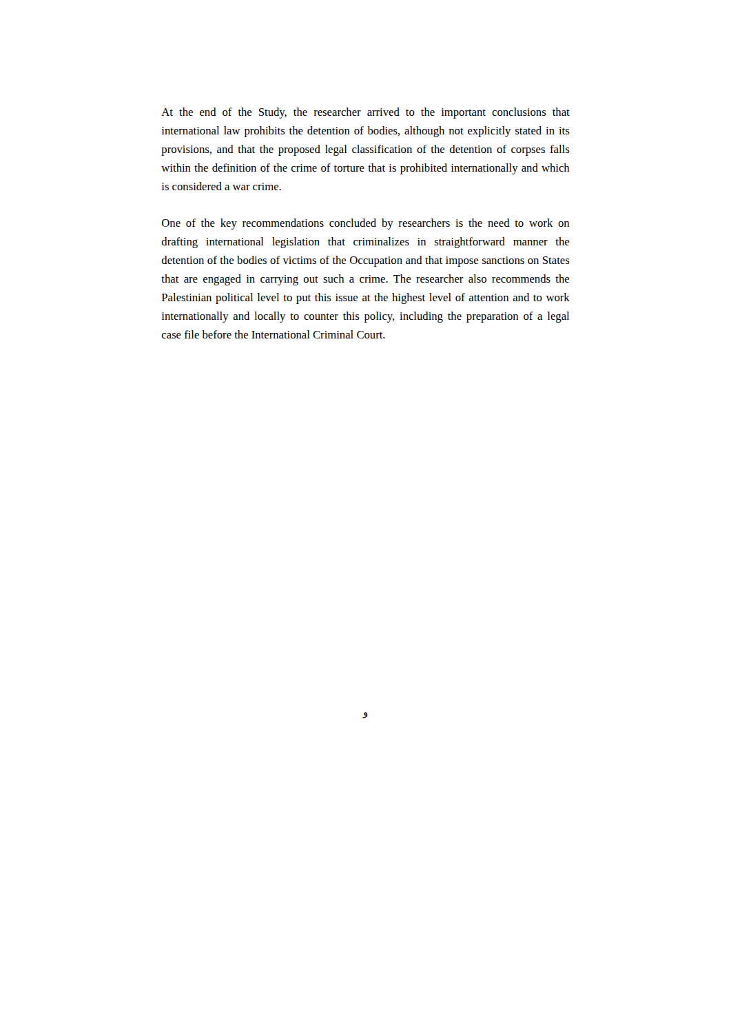At the end of the Study, the researcher arrived to the important conclusions that international law prohibits the detention of bodies, although not explicitly stated in its provisions, and that the proposed legal classification of the detention of corpses falls within the definition of the crime of torture that is prohibited internationally and which is considered a war crime.
One of the key recommendations concluded by researchers is the need to work on drafting international legislation that criminalizes in straightforward manner the detention of the bodies of victims of the Occupation and that impose sanctions on States that are engaged in carrying out such a crime. The researcher also recommends the Palestinian political level to put this issue at the highest level of attention and to work internationally and locally to counter this policy, including the preparation of a legal case file before the International Criminal Court.
و